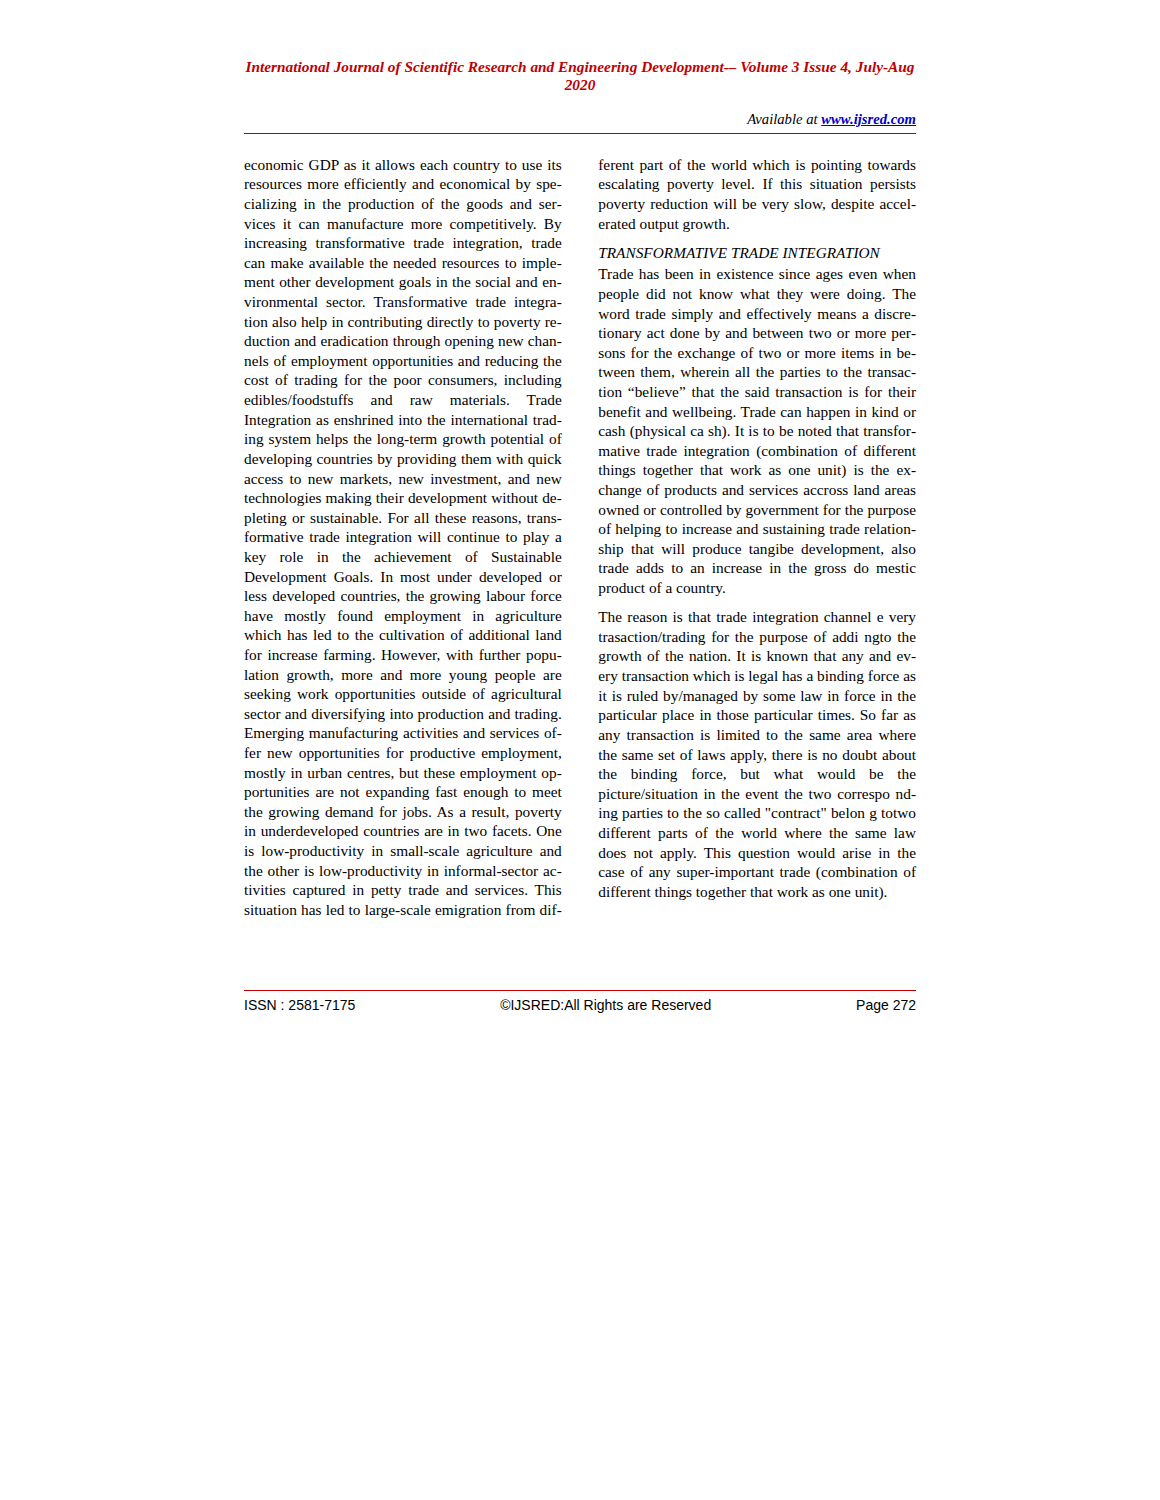International Journal of Scientific Research and Engineering Development-– Volume 3 Issue 4, July-Aug 2020
Available at www.ijsred.com
economic GDP as it allows each country to use its resources more efficiently and economical by specializing in the production of the goods and services it can manufacture more competitively. By increasing transformative trade integration, trade can make available the needed resources to implement other development goals in the social and environmental sector. Transformative trade integration also help in contributing directly to poverty reduction and eradication through opening new channels of employment opportunities and reducing the cost of trading for the poor consumers, including edibles/foodstuffs and raw materials. Trade Integration as enshrined into the international trading system helps the long-term growth potential of developing countries by providing them with quick access to new markets, new investment, and new technologies making their development without depleting or sustainable. For all these reasons, transformative trade integration will continue to play a key role in the achievement of Sustainable Development Goals. In most under developed or less developed countries, the growing labour force have mostly found employment in agriculture which has led to the cultivation of additional land for increase farming. However, with further population growth, more and more young people are seeking work opportunities outside of agricultural sector and diversifying into production and trading. Emerging manufacturing activities and services offer new opportunities for productive employment, mostly in urban centres, but these employment opportunities are not expanding fast enough to meet the growing demand for jobs. As a result, poverty in underdeveloped countries are in two facets. One is low-productivity in small-scale agriculture and the other is low-productivity in informal-sector activities captured in petty trade and services. This situation has led to large-scale emigration from different part of the world which is pointing towards escalating poverty level. If this situation persists poverty reduction will be very slow, despite accelerated output growth.
Transformative Trade Integration
Trade has been in existence since ages even when people did not know what they were doing. The word trade simply and effectively means a discretionary act done by and between two or more persons for the exchange of two or more items in between them, wherein all the parties to the transaction “believe” that the said transaction is for their benefit and wellbeing. Trade can happen in kind or cash (physical ca sh). It is to be noted that transformative trade integration (combination of different things together that work as one unit) is the exchange of products and services accross land areas owned or controlled by government for the purpose of helping to increase and sustaining trade relationship that will produce tangibe development, also trade adds to an increase in the gross do mestic product of a country.
The reason is that trade integration channel e very trasaction/trading for the purpose of addi ngto the growth of the nation. It is known that any and every transaction which is legal has a binding force as it is ruled by/managed by some law in force in the particular place in those particular times. So far as any transaction is limited to the same area where the same set of laws apply, there is no doubt about the binding force, but what would be the picture/situation in the event the two correspo nding parties to the so called "contract" belon g totwo different parts of the world where the same law does not apply. This question would arise in the case of any super-important trade (combination of different things together that work as one unit).
ISSN : 2581-7175
©IJSRED:All Rights are Reserved
Page 272